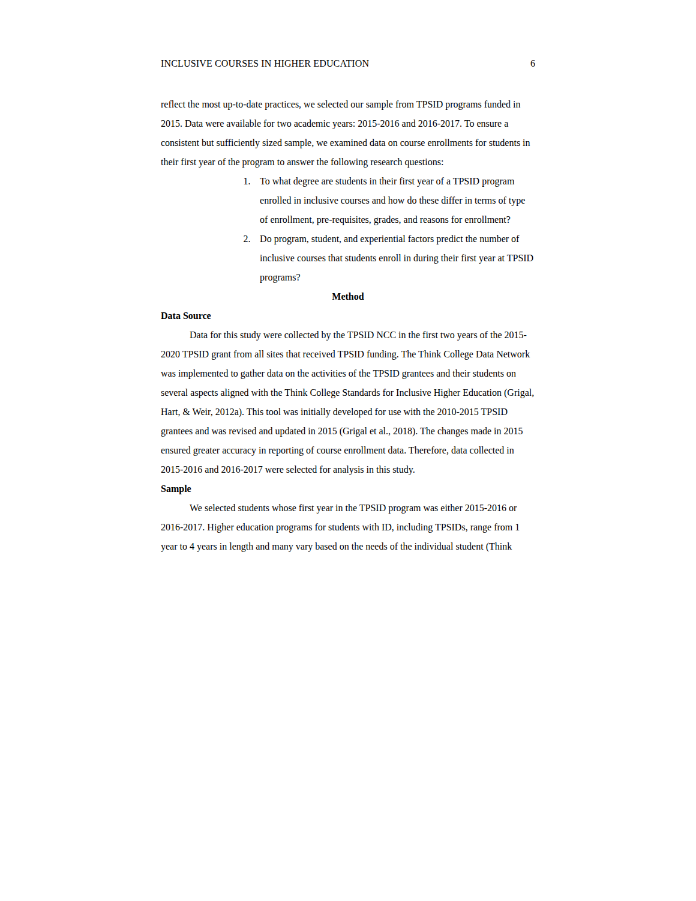Inclusive Courses in Higher Education 6
reflect the most up-to-date practices, we selected our sample from TPSID programs funded in 2015. Data were available for two academic years: 2015-2016 and 2016-2017. To ensure a consistent but sufficiently sized sample, we examined data on course enrollments for students in their first year of the program to answer the following research questions:
To what degree are students in their first year of a TPSID program enrolled in inclusive courses and how do these differ in terms of type of enrollment, pre-requisites, grades, and reasons for enrollment?
Do program, student, and experiential factors predict the number of inclusive courses that students enroll in during their first year at TPSID programs?
Method
Data Source
Data for this study were collected by the TPSID NCC in the first two years of the 2015-2020 TPSID grant from all sites that received TPSID funding. The Think College Data Network was implemented to gather data on the activities of the TPSID grantees and their students on several aspects aligned with the Think College Standards for Inclusive Higher Education (Grigal, Hart, & Weir, 2012a). This tool was initially developed for use with the 2010-2015 TPSID grantees and was revised and updated in 2015 (Grigal et al., 2018). The changes made in 2015 ensured greater accuracy in reporting of course enrollment data. Therefore, data collected in 2015-2016 and 2016-2017 were selected for analysis in this study.
Sample
We selected students whose first year in the TPSID program was either 2015-2016 or 2016-2017. Higher education programs for students with ID, including TPSIDs, range from 1 year to 4 years in length and many vary based on the needs of the individual student (Think